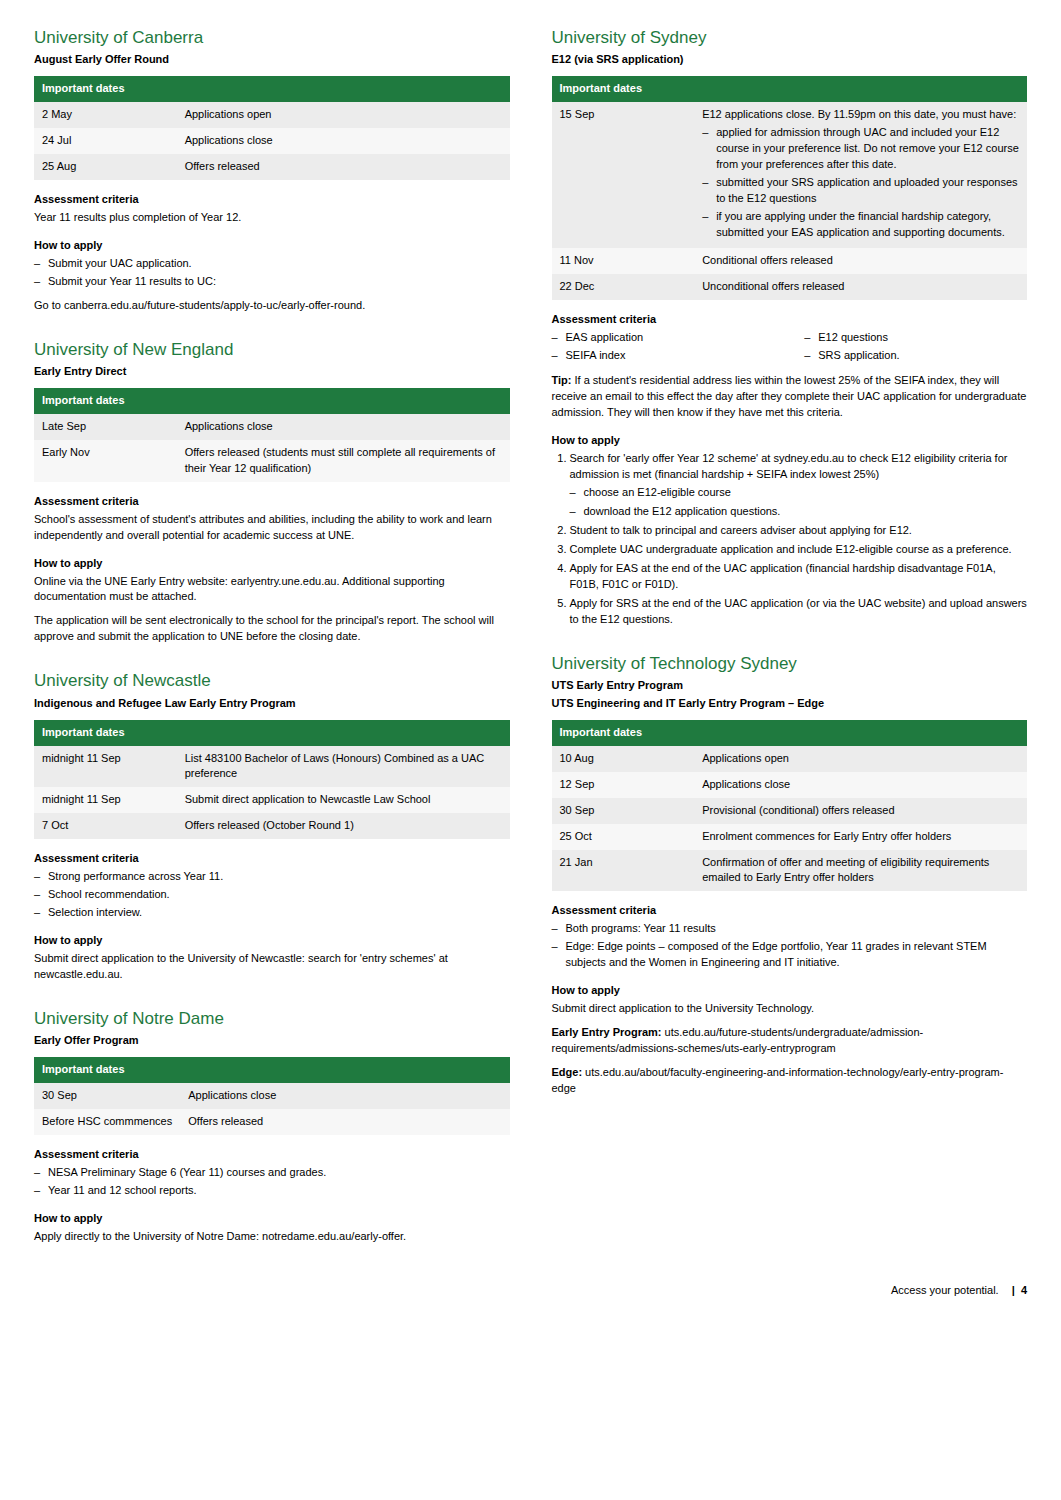University of Canberra
August Early Offer Round
Important dates
| 2 May | Applications open |
| 24 Jul | Applications close |
| 25 Aug | Offers released |
Assessment criteria
Year 11 results plus completion of Year 12.
How to apply
Submit your UAC application.
Submit your Year 11 results to UC:
Go to canberra.edu.au/future-students/apply-to-uc/early-offer-round.
University of New England
Early Entry Direct
Important dates
| Late Sep | Applications close |
| Early Nov | Offers released (students must still complete all requirements of their Year 12 qualification) |
Assessment criteria
School's assessment of student's attributes and abilities, including the ability to work and learn independently and overall potential for academic success at UNE.
How to apply
Online via the UNE Early Entry website: earlyentry.une.edu.au. Additional supporting documentation must be attached.
The application will be sent electronically to the school for the principal's report. The school will approve and submit the application to UNE before the closing date.
University of Newcastle
Indigenous and Refugee Law Early Entry Program
Important dates
| midnight 11 Sep | List 483100 Bachelor of Laws (Honours) Combined as a UAC preference |
| midnight 11 Sep | Submit direct application to Newcastle Law School |
| 7 Oct | Offers released (October Round 1) |
Assessment criteria
Strong performance across Year 11.
School recommendation.
Selection interview.
How to apply
Submit direct application to the University of Newcastle: search for 'entry schemes' at newcastle.edu.au.
University of Notre Dame
Early Offer Program
Important dates
| 30 Sep | Applications close |
| Before HSC commmences | Offers released |
Assessment criteria
NESA Preliminary Stage 6 (Year 11) courses and grades.
Year 11 and 12 school reports.
How to apply
Apply directly to the University of Notre Dame: notredame.edu.au/early-offer.
University of Sydney
E12 (via SRS application)
Important dates
| 15 Sep | E12 applications close. By 11.59pm on this date, you must have: applied for admission through UAC and included your E12 course in your preference list. Do not remove your E12 course from your preferences after this date. submitted your SRS application and uploaded your responses to the E12 questions if you are applying under the financial hardship category, submitted your EAS application and supporting documents. |
| 11 Nov | Conditional offers released |
| 22 Dec | Unconditional offers released |
Assessment criteria
EAS application
SEIFA index
E12 questions
SRS application.
Tip: If a student's residential address lies within the lowest 25% of the SEIFA index, they will receive an email to this effect the day after they complete their UAC application for undergraduate admission. They will then know if they have met this criteria.
How to apply
Search for 'early offer Year 12 scheme' at sydney.edu.au to check E12 eligibility criteria for admission is met (financial hardship + SEIFA index lowest 25%)
choose an E12-eligible course
download the E12 application questions.
Student to talk to principal and careers adviser about applying for E12.
Complete UAC undergraduate application and include E12-eligible course as a preference.
Apply for EAS at the end of the UAC application (financial hardship disadvantage F01A, F01B, F01C or F01D).
Apply for SRS at the end of the UAC application (or via the UAC website) and upload answers to the E12 questions.
University of Technology Sydney
UTS Early Entry Program
UTS Engineering and IT Early Entry Program – Edge
Important dates
| 10 Aug | Applications open |
| 12 Sep | Applications close |
| 30 Sep | Provisional (conditional) offers released |
| 25 Oct | Enrolment commences for Early Entry offer holders |
| 21 Jan | Confirmation of offer and meeting of eligibility requirements emailed to Early Entry offer holders |
Assessment criteria
Both programs: Year 11 results
Edge: Edge points – composed of the Edge portfolio, Year 11 grades in relevant STEM subjects and the Women in Engineering and IT initiative.
How to apply
Submit direct application to the University Technology.
Early Entry Program: uts.edu.au/future-students/undergraduate/admission-requirements/admissions-schemes/uts-early-entryprogram
Edge: uts.edu.au/about/faculty-engineering-and-information-technology/early-entry-program-edge
Access your potential. | 4